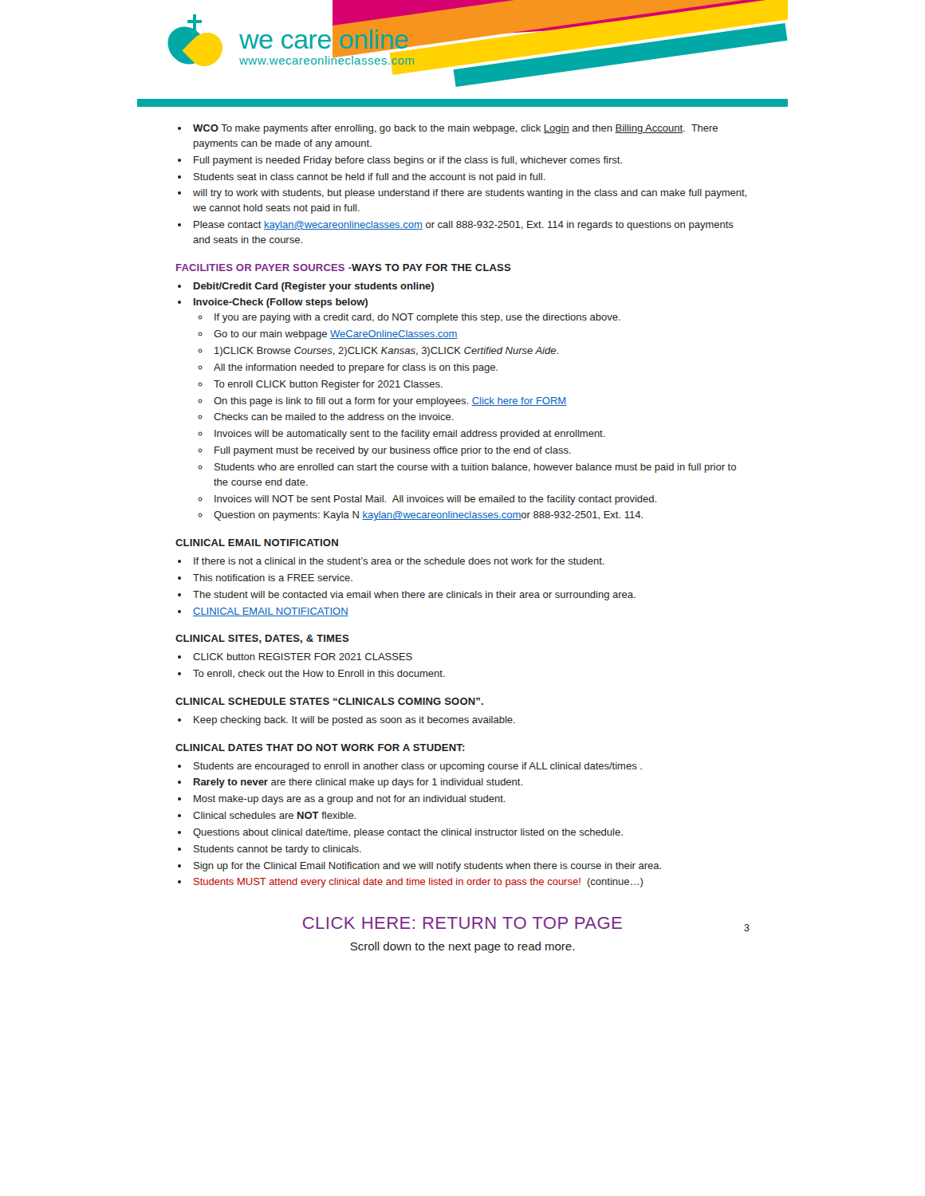we care online
www.wecareonlineclasses.com
WCO To make payments after enrolling, go back to the main webpage, click Login and then Billing Account. There payments can be made of any amount.
Full payment is needed Friday before class begins or if the class is full, whichever comes first.
Students seat in class cannot be held if full and the account is not paid in full.
will try to work with students, but please understand if there are students wanting in the class and can make full payment, we cannot hold seats not paid in full.
Please contact kaylan@wecareonlineclasses.com or call 888-932-2501, Ext. 114 in regards to questions on payments and seats in the course.
FACILITIES OR PAYER SOURCES -WAYS TO PAY FOR THE CLASS
Debit/Credit Card (Register your students online)
Invoice-Check (Follow steps below)
If you are paying with a credit card, do NOT complete this step, use the directions above.
Go to our main webpage WeCareOnlineClasses.com
1)CLICK Browse Courses, 2)CLICK Kansas, 3)CLICK Certified Nurse Aide.
All the information needed to prepare for class is on this page.
To enroll CLICK button Register for 2021 Classes.
On this page is link to fill out a form for your employees. Click here for FORM
Checks can be mailed to the address on the invoice.
Invoices will be automatically sent to the facility email address provided at enrollment.
Full payment must be received by our business office prior to the end of class.
Students who are enrolled can start the course with a tuition balance, however balance must be paid in full prior to the course end date.
Invoices will NOT be sent Postal Mail. All invoices will be emailed to the facility contact provided.
Question on payments: Kayla N kaylan@wecareonlineclasses.comor 888-932-2501, Ext. 114.
CLINICAL EMAIL NOTIFICATION
If there is not a clinical in the student’s area or the schedule does not work for the student.
This notification is a FREE service.
The student will be contacted via email when there are clinicals in their area or surrounding area.
CLINICAL EMAIL NOTIFICATION
CLINICAL SITES, DATES, & TIMES
CLICK button REGISTER FOR 2021 CLASSES
To enroll, check out the How to Enroll in this document.
CLINICAL SCHEDULE STATES “CLINICALS COMING SOON”.
Keep checking back. It will be posted as soon as it becomes available.
CLINICAL DATES THAT DO NOT WORK FOR A STUDENT:
Students are encouraged to enroll in another class or upcoming course if ALL clinical dates/times .
Rarely to never are there clinical make up days for 1 individual student.
Most make-up days are as a group and not for an individual student.
Clinical schedules are NOT flexible.
Questions about clinical date/time, please contact the clinical instructor listed on the schedule.
Students cannot be tardy to clinicals.
Sign up for the Clinical Email Notification and we will notify students when there is course in their area.
Students MUST attend every clinical date and time listed in order to pass the course! (continue…)
3
CLICK HERE: RETURN TO TOP PAGE
Scroll down to the next page to read more.